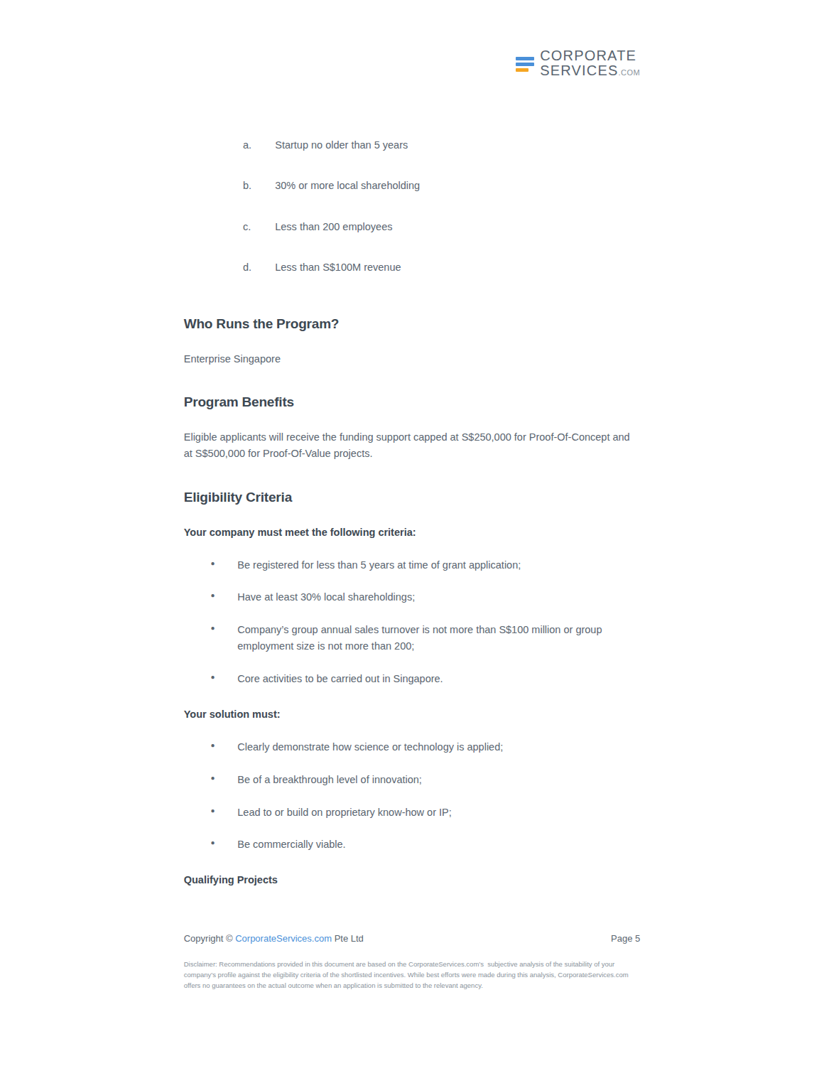CORPORATE SERVICES.COM
a. Startup no older than 5 years
b. 30% or more local shareholding
c. Less than 200 employees
d. Less than S$100M revenue
Who Runs the Program?
Enterprise Singapore
Program Benefits
Eligible applicants will receive the funding support capped at S$250,000 for Proof-Of-Concept and at S$500,000 for Proof-Of-Value projects.
Eligibility Criteria
Your company must meet the following criteria:
Be registered for less than 5 years at time of grant application;
Have at least 30% local shareholdings;
Company’s group annual sales turnover is not more than S$100 million or group employment size is not more than 200;
Core activities to be carried out in Singapore.
Your solution must:
Clearly demonstrate how science or technology is applied;
Be of a breakthrough level of innovation;
Lead to or build on proprietary know-how or IP;
Be commercially viable.
Qualifying Projects
Copyright © CorporateServices.com Pte Ltd
Page 5
Disclaimer: Recommendations provided in this document are based on the CorporateServices.com’s subjective analysis of the suitability of your company’s profile against the eligibility criteria of the shortlisted incentives. While best efforts were made during this analysis, CorporateServices.com offers no guarantees on the actual outcome when an application is submitted to the relevant agency.